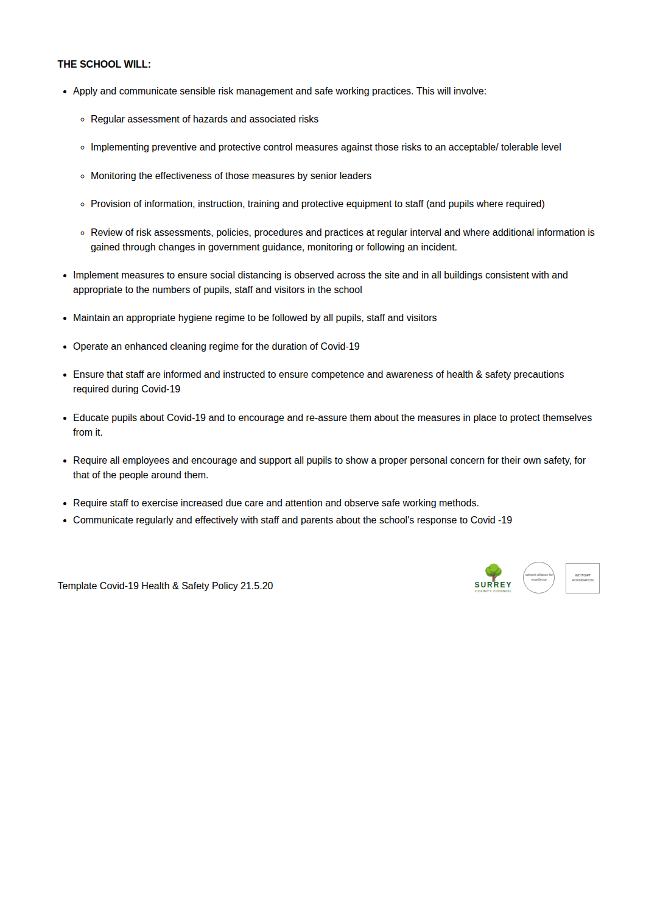THE SCHOOL WILL:
Apply and communicate sensible risk management and safe working practices. This will involve:
Regular assessment of hazards and associated risks
Implementing preventive and protective control measures against those risks to an acceptable/ tolerable level
Monitoring the effectiveness of those measures by senior leaders
Provision of information, instruction, training and protective equipment to staff (and pupils where required)
Review of risk assessments, policies, procedures and practices at regular interval and where additional information is gained through changes in government guidance, monitoring or following an incident.
Implement measures to ensure social distancing is observed across the site and in all buildings consistent with and appropriate to the numbers of pupils, staff and visitors in the school
Maintain an appropriate hygiene regime to be followed by all pupils, staff and visitors
Operate an enhanced cleaning regime for the duration of Covid-19
Ensure that staff are informed and instructed to ensure competence and awareness of health & safety precautions required during Covid-19
Educate pupils about Covid-19 and to encourage and re-assure them about the measures in place to protect themselves from it.
Require all employees and encourage and support all pupils to show a proper personal concern for their own safety, for that of the people around them.
Require staff to exercise increased due care and attention and observe safe working methods.
Communicate regularly and effectively with staff and parents about the school's response to Covid -19
Template Covid-19 Health & Safety Policy 21.5.20
🌳
SURREYCOUNTY COUNCIL
schools alliance for excellence
WHITGIFT
FOUNDATION